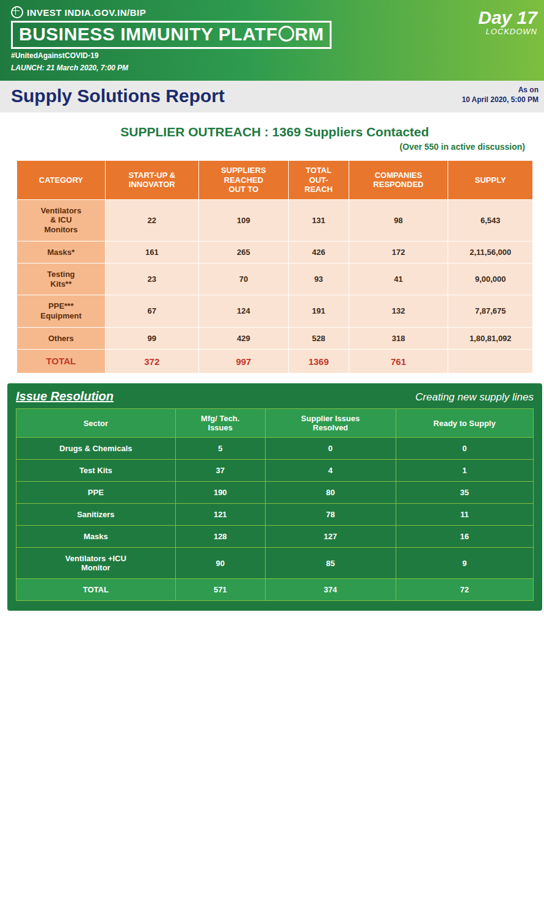INVEST INDIA.GOV.IN/BIP
BUSINESS IMMUNITY PLATF RM
#UnitedAgainstCOVID-19
LAUNCH: 21 March 2020, 7:00 PM
Day 17
LOCKDOWN
Supply Solutions Report
As on
10 April 2020, 5:00 PM
SUPPLIER OUTREACH : 1369 Suppliers Contacted
(Over 550 in active discussion)
| CATEGORY | START-UP & INNOVATOR | SUPPLIERS REACHED OUT TO | TOTAL OUT- REACH | COMPANIES RESPONDED | SUPPLY |
| --- | --- | --- | --- | --- | --- |
| Ventilators & ICU Monitors | 22 | 109 | 131 | 98 | 6,543 |
| Masks* | 161 | 265 | 426 | 172 | 2,11,56,000 |
| Testing Kits** | 23 | 70 | 93 | 41 | 9,00,000 |
| PPE*** Equipment | 67 | 124 | 191 | 132 | 7,87,675 |
| Others | 99 | 429 | 528 | 318 | 1,80,81,092 |
| TOTAL | 372 | 997 | 1369 | 761 | |
Issue Resolution
Creating new supply lines
| Sector | Mfg/ Tech. Issues | Supplier Issues Resolved | Ready to Supply |
| --- | --- | --- | --- |
| Drugs & Chemicals | 5 | 0 | 0 |
| Test Kits | 37 | 4 | 1 |
| PPE | 190 | 80 | 35 |
| Sanitizers | 121 | 78 | 11 |
| Masks | 128 | 127 | 16 |
| Ventilators +ICU Monitor | 90 | 85 | 9 |
| TOTAL | 571 | 374 | 72 |